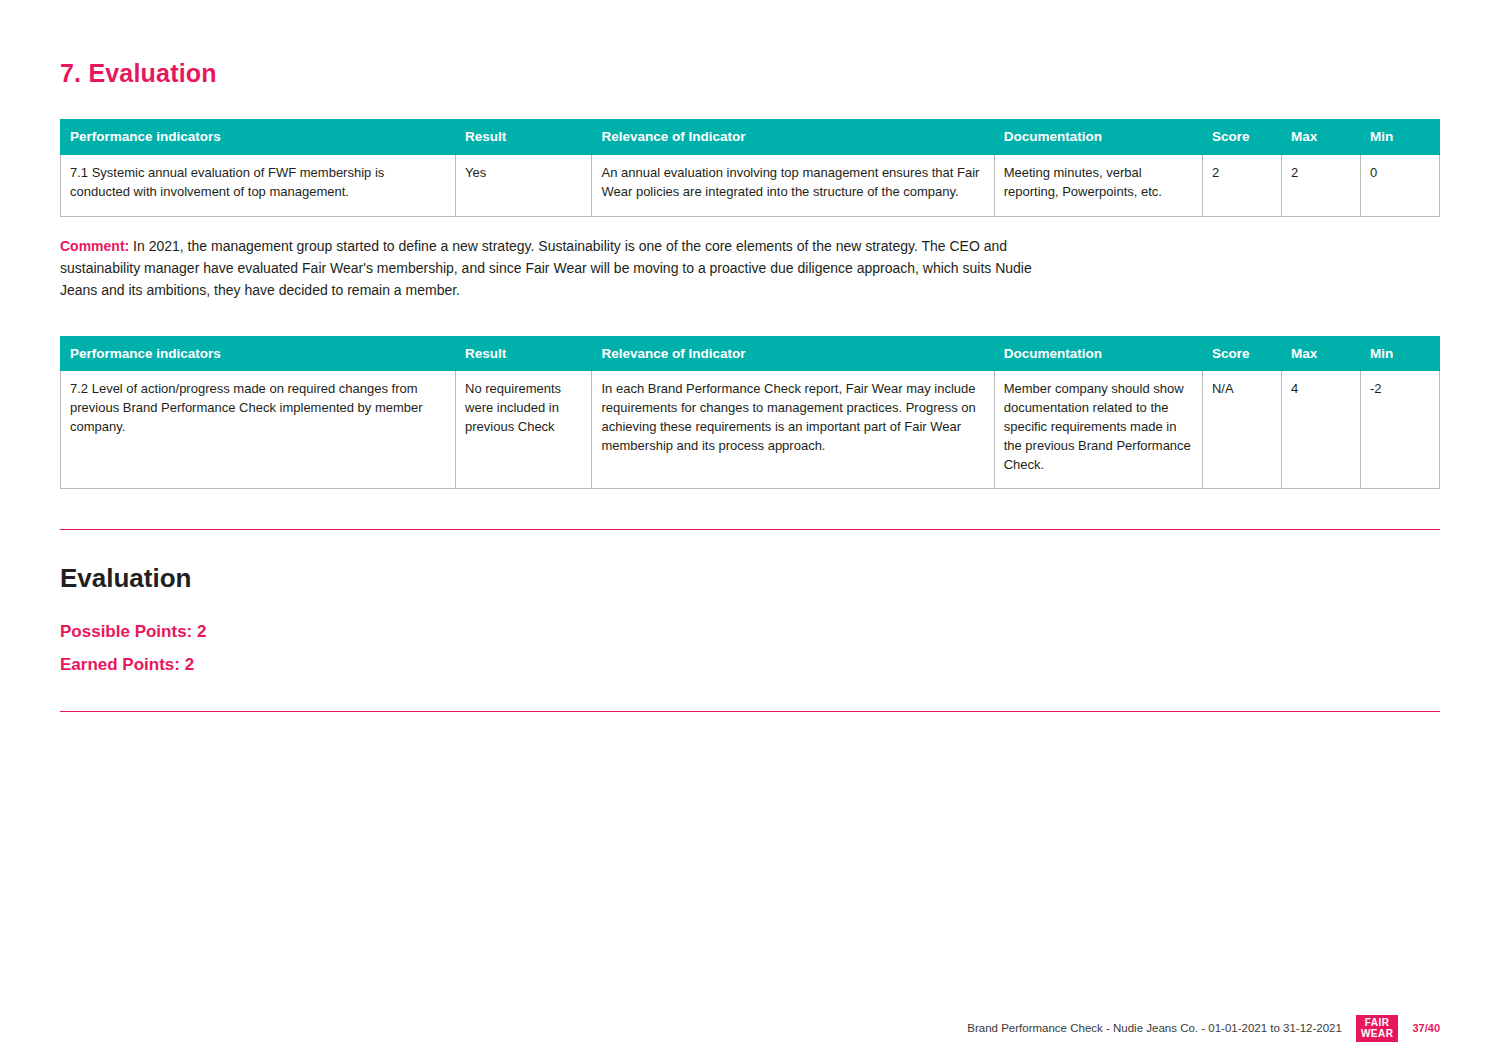7. Evaluation
| Performance indicators | Result | Relevance of Indicator | Documentation | Score | Max | Min |
| --- | --- | --- | --- | --- | --- | --- |
| 7.1 Systemic annual evaluation of FWF membership is conducted with involvement of top management. | Yes | An annual evaluation involving top management ensures that Fair Wear policies are integrated into the structure of the company. | Meeting minutes, verbal reporting, Powerpoints, etc. | 2 | 2 | 0 |
Comment: In 2021, the management group started to define a new strategy. Sustainability is one of the core elements of the new strategy. The CEO and sustainability manager have evaluated Fair Wear's membership, and since Fair Wear will be moving to a proactive due diligence approach, which suits Nudie Jeans and its ambitions, they have decided to remain a member.
| Performance indicators | Result | Relevance of Indicator | Documentation | Score | Max | Min |
| --- | --- | --- | --- | --- | --- | --- |
| 7.2 Level of action/progress made on required changes from previous Brand Performance Check implemented by member company. | No requirements were included in previous Check | In each Brand Performance Check report, Fair Wear may include requirements for changes to management practices. Progress on achieving these requirements is an important part of Fair Wear membership and its process approach. | Member company should show documentation related to the specific requirements made in the previous Brand Performance Check. | N/A | 4 | -2 |
Evaluation
Possible Points: 2
Earned Points: 2
Brand Performance Check - Nudie Jeans Co. - 01-01-2021 to 31-12-2021 FAIR
WEAR 37/40